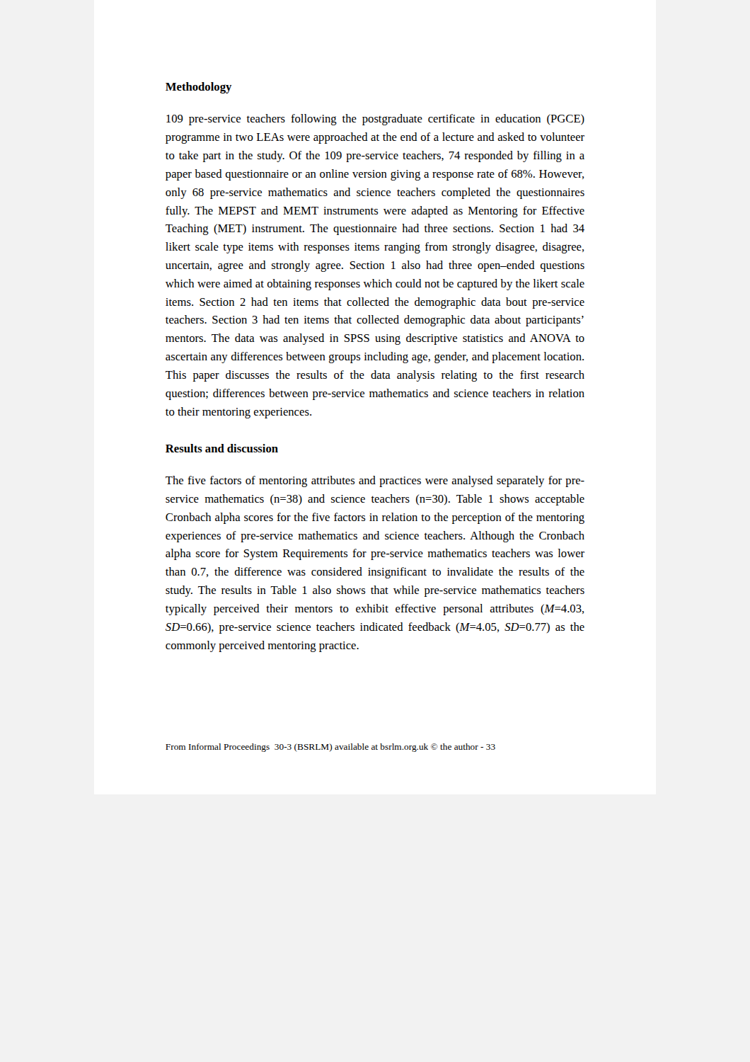Methodology
109 pre-service teachers following the postgraduate certificate in education (PGCE) programme in two LEAs were approached at the end of a lecture and asked to volunteer to take part in the study. Of the 109 pre-service teachers, 74 responded by filling in a paper based questionnaire or an online version giving a response rate of 68%. However, only 68 pre-service mathematics and science teachers completed the questionnaires fully. The MEPST and MEMT instruments were adapted as Mentoring for Effective Teaching (MET) instrument. The questionnaire had three sections. Section 1 had 34 likert scale type items with responses items ranging from strongly disagree, disagree, uncertain, agree and strongly agree. Section 1 also had three open–ended questions which were aimed at obtaining responses which could not be captured by the likert scale items. Section 2 had ten items that collected the demographic data bout pre-service teachers. Section 3 had ten items that collected demographic data about participants’ mentors. The data was analysed in SPSS using descriptive statistics and ANOVA to ascertain any differences between groups including age, gender, and placement location. This paper discusses the results of the data analysis relating to the first research question; differences between pre-service mathematics and science teachers in relation to their mentoring experiences.
Results and discussion
The five factors of mentoring attributes and practices were analysed separately for pre-service mathematics (n=38) and science teachers (n=30). Table 1 shows acceptable Cronbach alpha scores for the five factors in relation to the perception of the mentoring experiences of pre-service mathematics and science teachers. Although the Cronbach alpha score for System Requirements for pre-service mathematics teachers was lower than 0.7, the difference was considered insignificant to invalidate the results of the study. The results in Table 1 also shows that while pre-service mathematics teachers typically perceived their mentors to exhibit effective personal attributes (M=4.03, SD=0.66), pre-service science teachers indicated feedback (M=4.05, SD=0.77) as the commonly perceived mentoring practice.
From Informal Proceedings 30-3 (BSRLM) available at bsrlm.org.uk © the author - 33